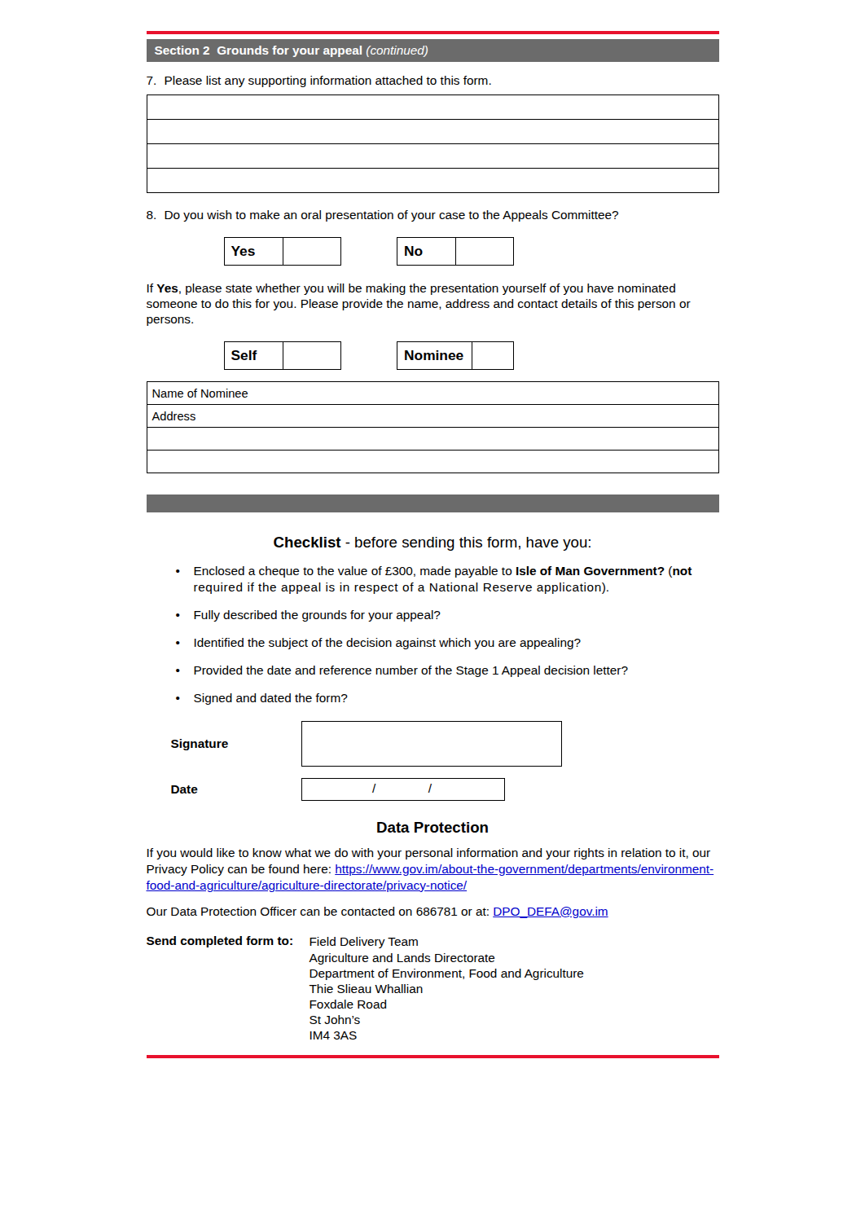Section 2 Grounds for your appeal (continued)
7. Please list any supporting information attached to this form.
8. Do you wish to make an oral presentation of your case to the Appeals Committee?
Yes No
If Yes, please state whether you will be making the presentation yourself of you have nominated someone to do this for you. Please provide the name, address and contact details of this person or persons.
Self Nominee
| Name of Nominee |
| Address |
Checklist - before sending this form, have you:
Enclosed a cheque to the value of £300, made payable to Isle of Man Government? (not required if the appeal is in respect of a National Reserve application).
Fully described the grounds for your appeal?
Identified the subject of the decision against which you are appealing?
Provided the date and reference number of the Stage 1 Appeal decision letter?
Signed and dated the form?
Signature
Date
/ /
Data Protection
If you would like to know what we do with your personal information and your rights in relation to it, our Privacy Policy can be found here: https://www.gov.im/about-the-government/departments/environment-food-and-agriculture/agriculture-directorate/privacy-notice/
Our Data Protection Officer can be contacted on 686781 or at: DPO_DEFA@gov.im
Send completed form to:
Field Delivery Team
Agriculture and Lands Directorate
Department of Environment, Food and Agriculture
Thie Slieau Whallian
Foxdale Road
St John’s
IM4 3AS